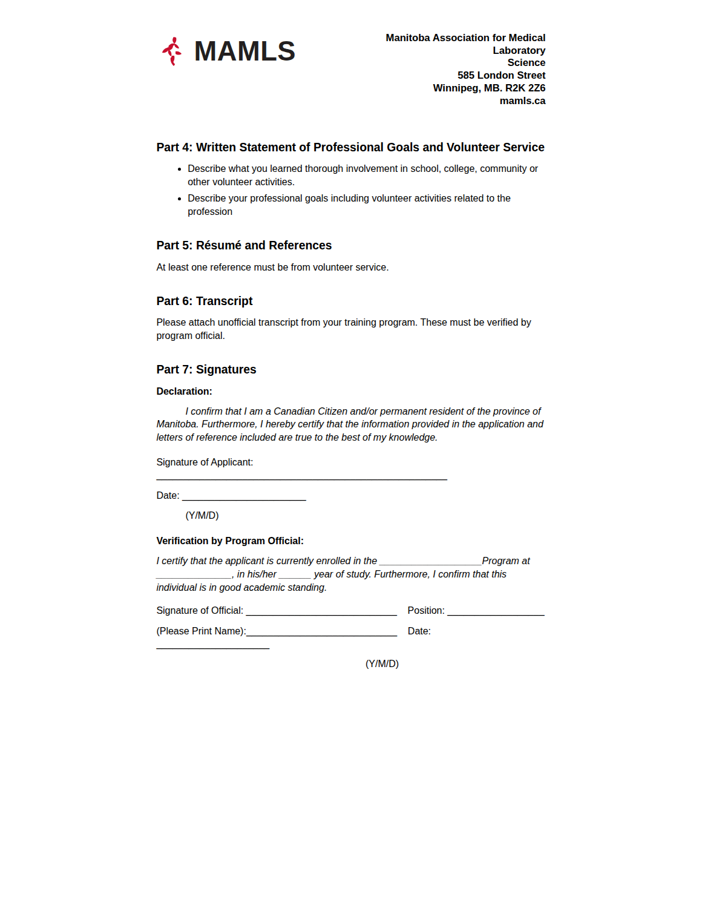MAMLS
Manitoba Association for Medical Laboratory Science 585 London Street Winnipeg, MB. R2K 2Z6 mamls.ca
Part 4: Written Statement of Professional Goals and Volunteer Service
Describe what you learned thorough involvement in school, college, community or other volunteer activities.
Describe your professional goals including volunteer activities related to the profession
Part 5: Résumé and References
At least one reference must be from volunteer service.
Part 6: Transcript
Please attach unofficial transcript from your training program. These must be verified by program official.
Part 7: Signatures
Declaration:
I confirm that I am a Canadian Citizen and/or permanent resident of the province of Manitoba. Furthermore, I hereby certify that the information provided in the application and letters of reference included are true to the best of my knowledge.
Signature of Applicant: ______________________________________________________
Date: _______________________
(Y/M/D)
Verification by Program Official:
I certify that the applicant is currently enrolled in the ___________________Program at ______________, in his/her ______ year of study. Furthermore, I confirm that this individual is in good academic standing.
Signature of Official: ____________________________ Position: __________________
(Please Print Name):____________________________ Date: _____________________
(Y/M/D)